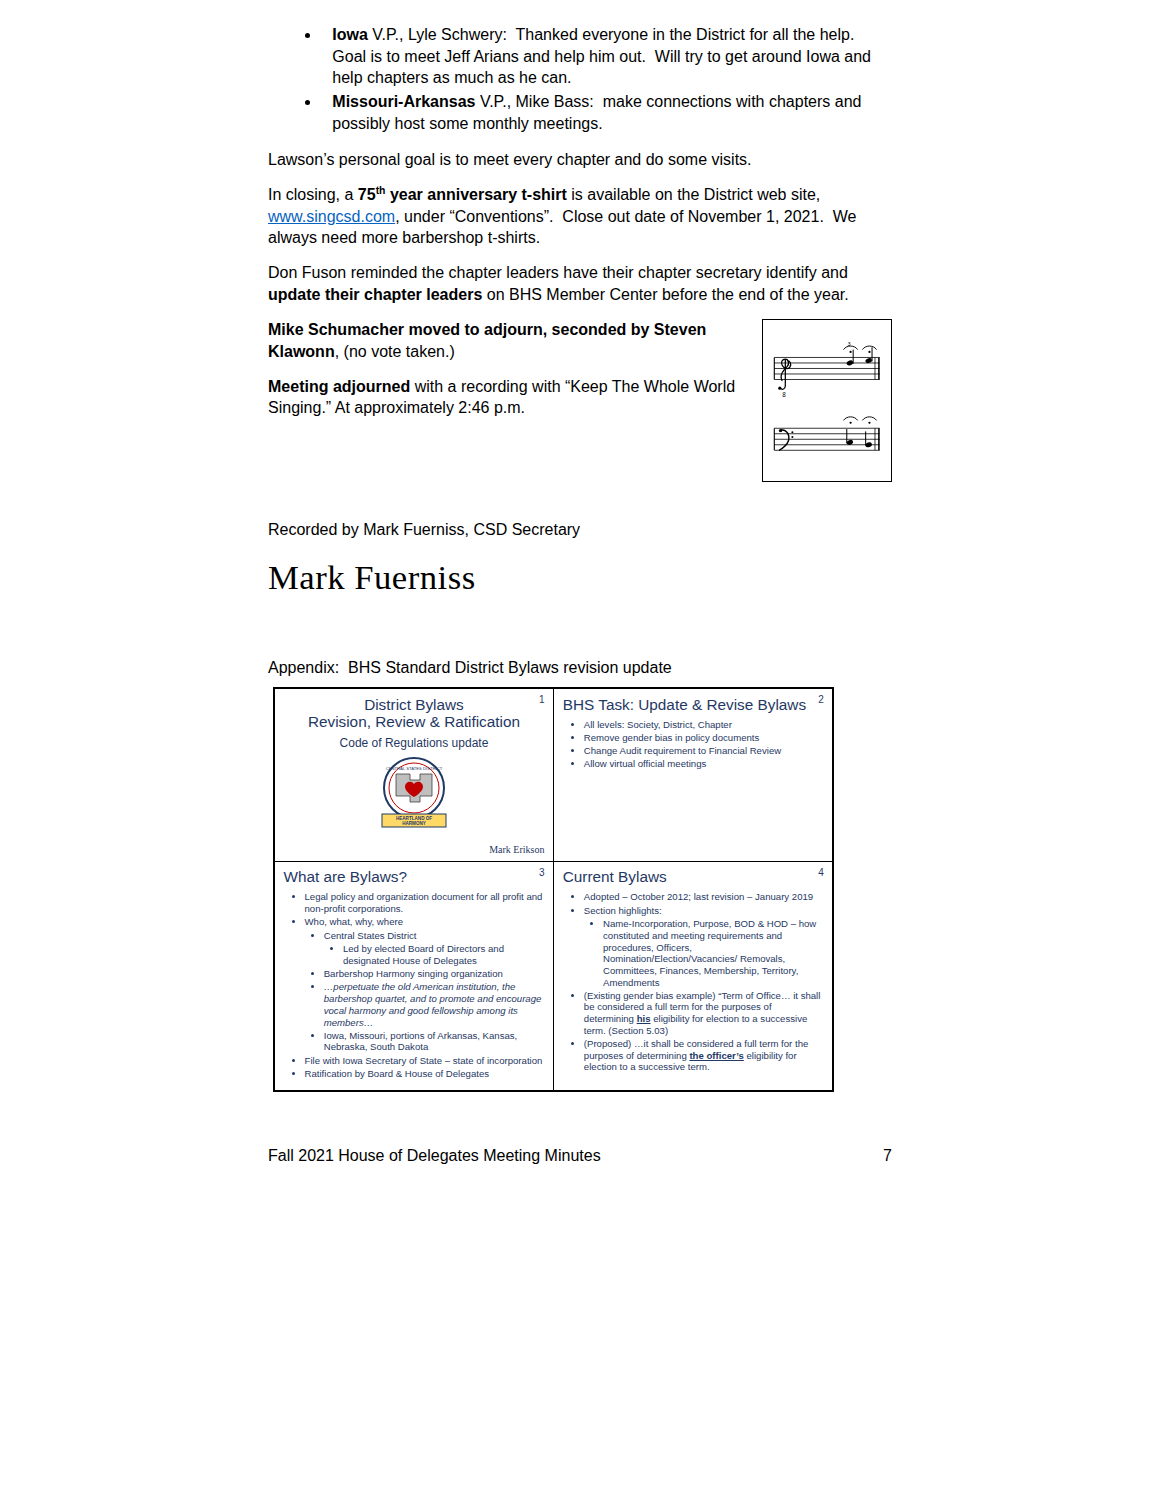Iowa V.P., Lyle Schwery: Thanked everyone in the District for all the help. Goal is to meet Jeff Arians and help him out. Will try to get around Iowa and help chapters as much as he can.
Missouri-Arkansas V.P., Mike Bass: make connections with chapters and possibly host some monthly meetings.
Lawson’s personal goal is to meet every chapter and do some visits.
In closing, a 75th year anniversary t-shirt is available on the District web site, www.singcsd.com, under “Conventions”. Close out date of November 1, 2021. We always need more barbershop t-shirts.
Don Fuson reminded the chapter leaders have their chapter secretary identify and update their chapter leaders on BHS Member Center before the end of the year.
3 8
Mike Schumacher moved to adjourn, seconded by Steven Klawonn, (no vote taken.)
Meeting adjourned with a recording with “Keep The Whole World Singing.” At approximately 2:46 p.m.
Recorded by Mark Fuerniss, CSD Secretary
Mark Fuerniss
Appendix: BHS Standard District Bylaws revision update
| 1 District Bylaws Revision, Review & Ratification Code of Regulations update CENTRAL STATES DISTRICT HEARTLAND OF HARMONY Mark Erikson | 2 BHS Task: Update & Revise Bylaws All levels: Society, District, Chapter Remove gender bias in policy documents Change Audit requirement to Financial Review Allow virtual official meetings |
| 3 What are Bylaws? Legal policy and organization document for all profit and non-profit corporations. Who, what, why, where Central States District Led by elected Board of Directors and designated House of Delegates Barbershop Harmony singing organization …perpetuate the old American institution, the barbershop quartet, and to promote and encourage vocal harmony and good fellowship among its members… Iowa, Missouri, portions of Arkansas, Kansas, Nebraska, South Dakota File with Iowa Secretary of State – state of incorporation Ratification by Board & House of Delegates | 4 Current Bylaws Adopted – October 2012; last revision – January 2019 Section highlights: Name-Incorporation, Purpose, BOD & HOD – how constituted and meeting requirements and procedures, Officers, Nomination/Election/Vacancies/ Removals, Committees, Finances, Membership, Territory, Amendments (Existing gender bias example) “Term of Office… it shall be considered a full term for the purposes of determining his eligibility for election to a successive term. (Section 5.03) (Proposed) …it shall be considered a full term for the purposes of determining the officer’s eligibility for election to a successive term. |
Fall 2021 House of Delegates Meeting Minutes 7